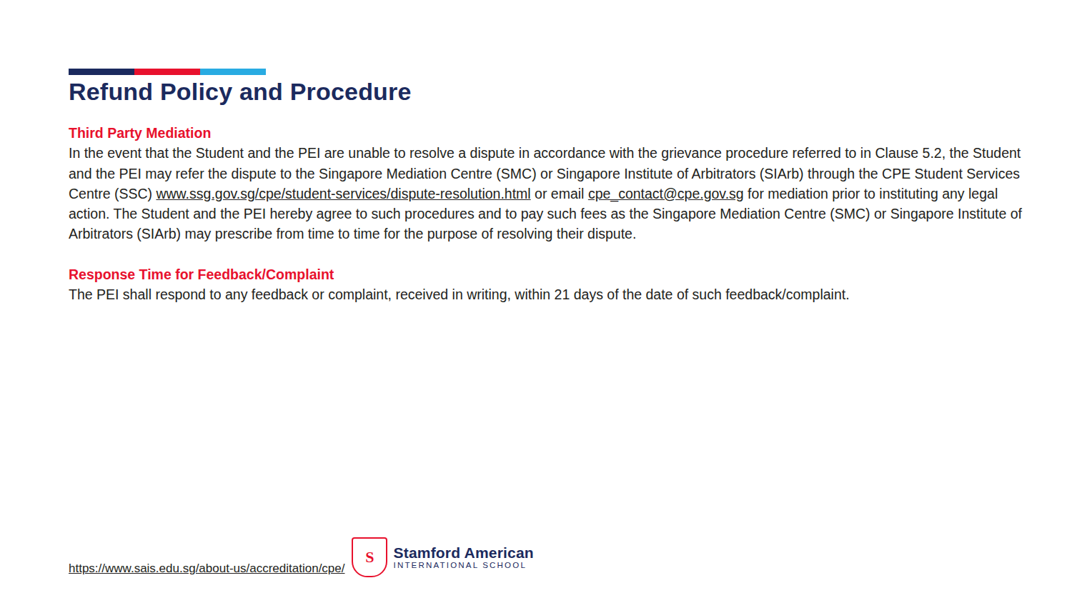Refund Policy and Procedure
Third Party Mediation
In the event that the Student and the PEI are unable to resolve a dispute in accordance with the grievance procedure referred to in Clause 5.2, the Student and the PEI may refer the dispute to the Singapore Mediation Centre (SMC) or Singapore Institute of Arbitrators (SIArb) through the CPE Student Services Centre (SSC) www.ssg.gov.sg/cpe/student-services/dispute-resolution.html or email cpe_contact@cpe.gov.sg for mediation prior to instituting any legal action. The Student and the PEI hereby agree to such procedures and to pay such fees as the Singapore Mediation Centre (SMC) or Singapore Institute of Arbitrators (SIArb) may prescribe from time to time for the purpose of resolving their dispute.
Response Time for Feedback/Complaint
The PEI shall respond to any feedback or complaint, received in writing, within 21 days of the date of such feedback/complaint.
https://www.sais.edu.sg/about-us/accreditation/cpe/
S
Stamford American
INTERNATIONAL SCHOOL